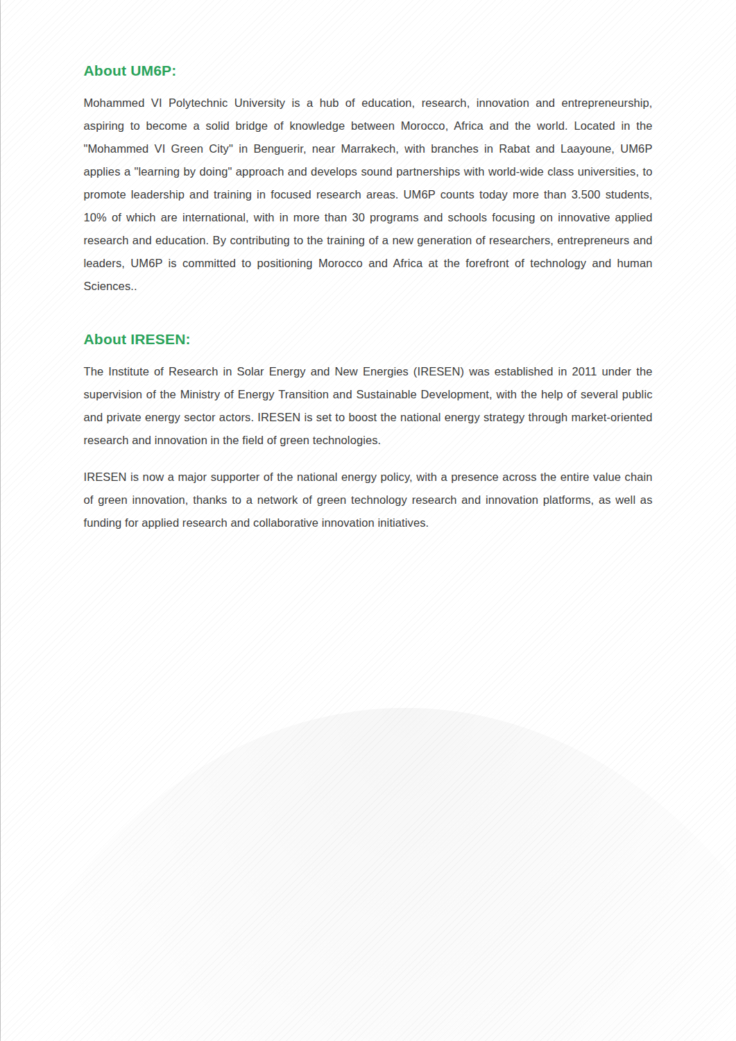About UM6P:
Mohammed VI Polytechnic University is a hub of education, research, innovation and entrepreneurship, aspiring to become a solid bridge of knowledge between Morocco, Africa and the world. Located in the "Mohammed VI Green City" in Benguerir, near Marrakech, with branches in Rabat and Laayoune, UM6P applies a "learning by doing" approach and develops sound partnerships with world-wide class universities, to promote leadership and training in focused research areas. UM6P counts today more than 3.500 students, 10% of which are international, with in more than 30 programs and schools focusing on innovative applied research and education. By contributing to the training of a new generation of researchers, entrepreneurs and leaders, UM6P is committed to positioning Morocco and Africa at the forefront of technology and human Sciences..
About IRESEN:
The Institute of Research in Solar Energy and New Energies (IRESEN) was established in 2011 under the supervision of the Ministry of Energy Transition and Sustainable Development, with the help of several public and private energy sector actors. IRESEN is set to boost the national energy strategy through market-oriented research and innovation in the field of green technologies.
IRESEN is now a major supporter of the national energy policy, with a presence across the entire value chain of green innovation, thanks to a network of green technology research and innovation platforms, as well as funding for applied research and collaborative innovation initiatives.